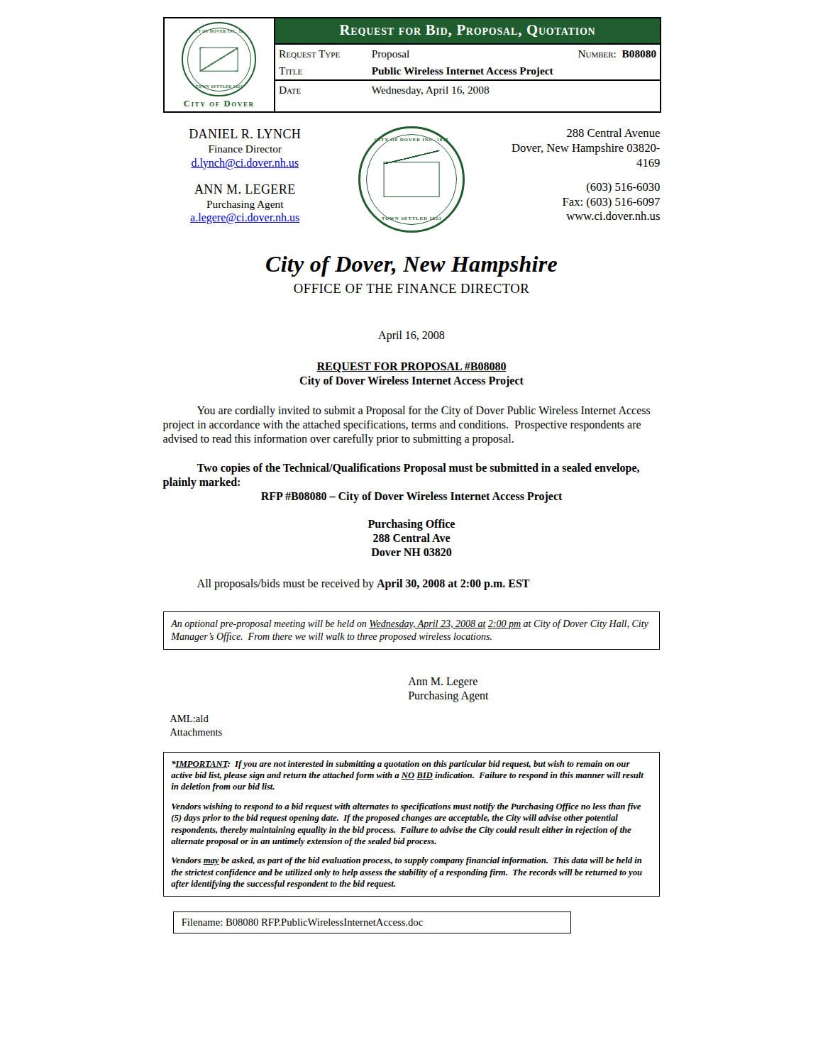CITY OF DOVER INC. 1855
TOWN SETTLED 1623
City of Dover
Request for Bid, Proposal, Quotation
| Request Type | Proposal | Number: B08080 |
| Title | Public Wireless Internet Access Project |
| Date | Wednesday, April 16, 2008 |
DANIEL R. LYNCH
Finance Director
d.lynch@ci.dover.nh.us
ANN M. LEGERE
Purchasing Agent
a.legere@ci.dover.nh.us
CITY OF DOVER INC. 1855
TOWN SETTLED 1623
288 Central Avenue
Dover, New Hampshire 03820-4169
(603) 516-6030
Fax: (603) 516-6097
www.ci.dover.nh.us
City of Dover, New Hampshire
OFFICE OF THE FINANCE DIRECTOR
April 16, 2008
REQUEST FOR PROPOSAL #B08080
City of Dover Wireless Internet Access Project
You are cordially invited to submit a Proposal for the City of Dover Public Wireless Internet Access project in accordance with the attached specifications, terms and conditions. Prospective respondents are advised to read this information over carefully prior to submitting a proposal.
Two copies of the Technical/Qualifications Proposal must be submitted in a sealed envelope, plainly marked:
RFP #B08080 – City of Dover Wireless Internet Access Project
Purchasing Office
288 Central Ave
Dover NH 03820
All proposals/bids must be received by April 30, 2008 at 2:00 p.m. EST
An optional pre-proposal meeting will be held on Wednesday, April 23, 2008 at 2:00 pm at City of Dover City Hall, City Manager’s Office. From there we will walk to three proposed wireless locations.
Ann M. Legere
Purchasing Agent
AML:ald
Attachments
*IMPORTANT: If you are not interested in submitting a quotation on this particular bid request, but wish to remain on our active bid list, please sign and return the attached form with a NO BID indication. Failure to respond in this manner will result in deletion from our bid list.
Vendors wishing to respond to a bid request with alternates to specifications must notify the Purchasing Office no less than five (5) days prior to the bid request opening date. If the proposed changes are acceptable, the City will advise other potential respondents, thereby maintaining equality in the bid process. Failure to advise the City could result either in rejection of the alternate proposal or in an untimely extension of the sealed bid process.
Vendors may be asked, as part of the bid evaluation process, to supply company financial information. This data will be held in the strictest confidence and be utilized only to help assess the stability of a responding firm. The records will be returned to you after identifying the successful respondent to the bid request.
Filename: B08080 RFP.PublicWirelessInternetAccess.doc